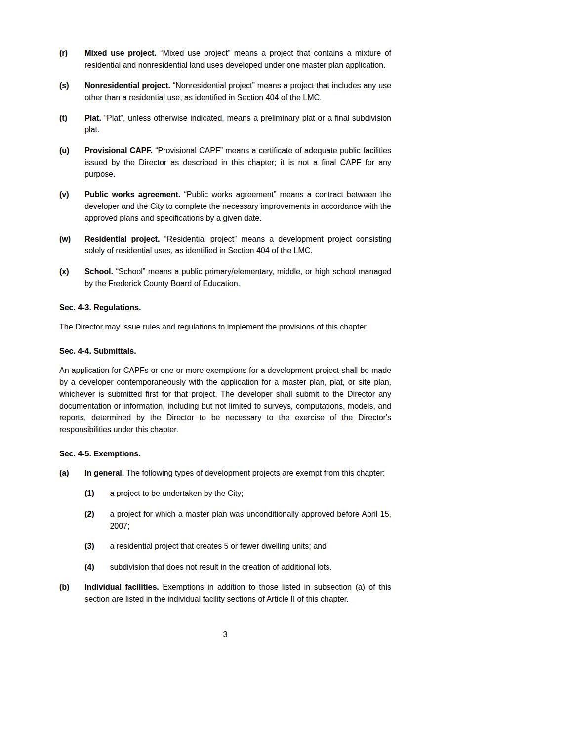(r) Mixed use project. “Mixed use project” means a project that contains a mixture of residential and nonresidential land uses developed under one master plan application.
(s) Nonresidential project. “Nonresidential project” means a project that includes any use other than a residential use, as identified in Section 404 of the LMC.
(t) Plat. “Plat”, unless otherwise indicated, means a preliminary plat or a final subdivision plat.
(u) Provisional CAPF. “Provisional CAPF” means a certificate of adequate public facilities issued by the Director as described in this chapter; it is not a final CAPF for any purpose.
(v) Public works agreement. “Public works agreement” means a contract between the developer and the City to complete the necessary improvements in accordance with the approved plans and specifications by a given date.
(w) Residential project. “Residential project” means a development project consisting solely of residential uses, as identified in Section 404 of the LMC.
(x) School. “School” means a public primary/elementary, middle, or high school managed by the Frederick County Board of Education.
Sec. 4-3. Regulations.
The Director may issue rules and regulations to implement the provisions of this chapter.
Sec. 4-4. Submittals.
An application for CAPFs or one or more exemptions for a development project shall be made by a developer contemporaneously with the application for a master plan, plat, or site plan, whichever is submitted first for that project. The developer shall submit to the Director any documentation or information, including but not limited to surveys, computations, models, and reports, determined by the Director to be necessary to the exercise of the Director's responsibilities under this chapter.
Sec. 4-5. Exemptions.
(a) In general. The following types of development projects are exempt from this chapter:
(1) a project to be undertaken by the City;
(2) a project for which a master plan was unconditionally approved before April 15, 2007;
(3) a residential project that creates 5 or fewer dwelling units; and
(4) subdivision that does not result in the creation of additional lots.
(b) Individual facilities. Exemptions in addition to those listed in subsection (a) of this section are listed in the individual facility sections of Article II of this chapter.
3